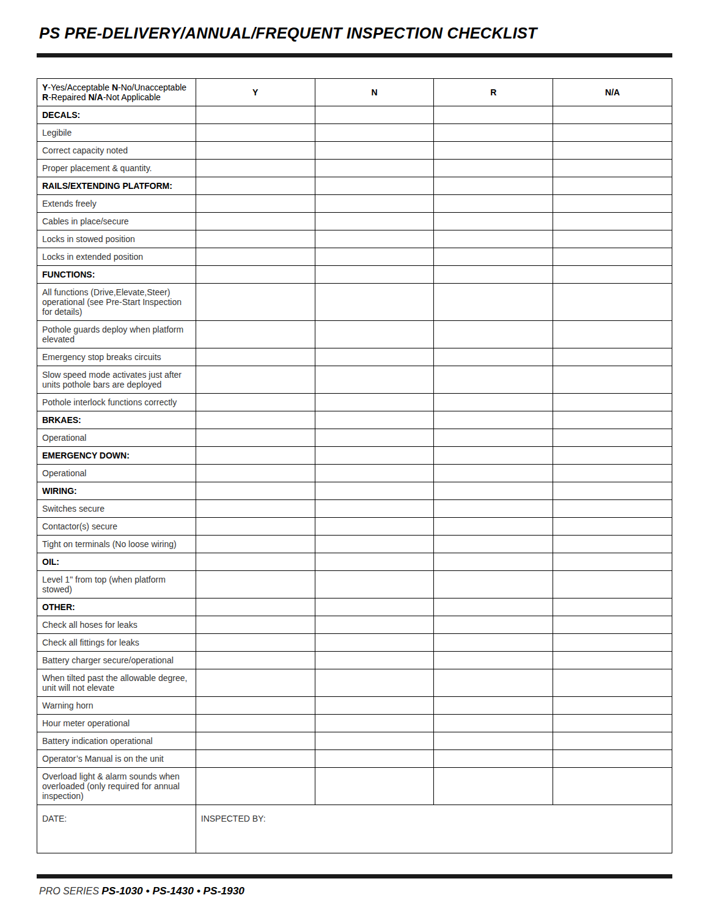PS PRE-DELIVERY/ANNUAL/FREQUENT INSPECTION CHECKLIST
| Y -Yes/Acceptable N -No/Unacceptable R -Repaired N/A -Not Applicable | Y | N | R | N/A |
| --- | --- | --- | --- | --- |
| DECALS: | | | | |
| Legibile | | | | |
| Correct capacity noted | | | | |
| Proper placement & quantity. | | | | |
| RAILS/EXTENDING PLATFORM: | | | | |
| Extends freely | | | | |
| Cables in place/secure | | | | |
| Locks in stowed position | | | | |
| Locks in extended position | | | | |
| FUNCTIONS: | | | | |
| All functions (Drive,Elevate,Steer) operational (see Pre-Start Inspection for details) | | | | |
| Pothole guards deploy when platform elevated | | | | |
| Emergency stop breaks circuits | | | | |
| Slow speed mode activates just after units pothole bars are deployed | | | | |
| Pothole interlock functions correctly | | | | |
| BRKAES: | | | | |
| Operational | | | | |
| EMERGENCY DOWN: | | | | |
| Operational | | | | |
| WIRING: | | | | |
| Switches secure | | | | |
| Contactor(s) secure | | | | |
| Tight on terminals (No loose wiring) | | | | |
| OIL: | | | | |
| Level 1" from top (when platform stowed) | | | | |
| OTHER: | | | | |
| Check all hoses for leaks | | | | |
| Check all fittings for leaks | | | | |
| Battery charger secure/operational | | | | |
| When tilted past the allowable degree, unit will not elevate | | | | |
| Warning horn | | | | |
| Hour meter operational | | | | |
| Battery indication operational | | | | |
| Operator’s Manual is on the unit | | | | |
| Overload light & alarm sounds when overloaded (only required for annual inspection) | | | | |
| DATE: | INSPECTED BY: |
PRO SERIES PS-1030 • PS-1430 • PS-1930